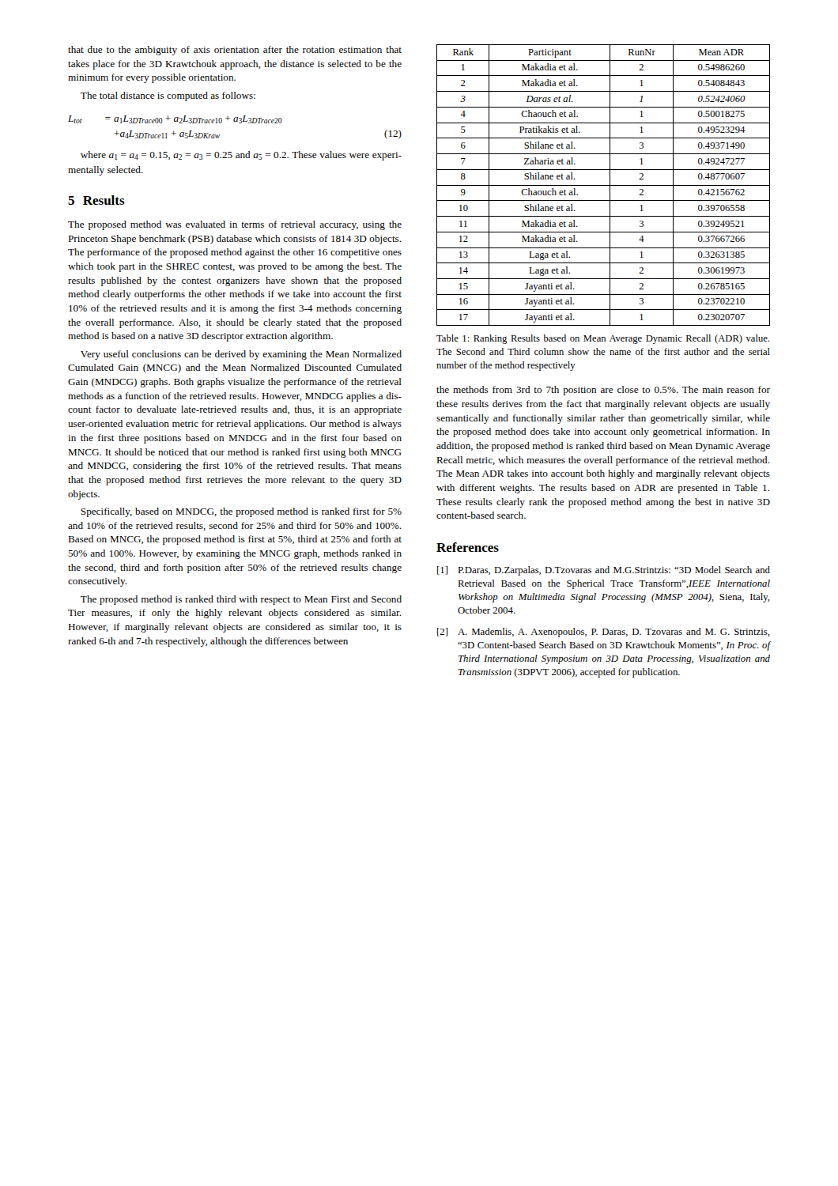that due to the ambiguity of axis orientation after the rotation estimation that takes place for the 3D Krawtchouk approach, the distance is selected to be the minimum for every possible orientation.
The total distance is computed as follows:
| L tot | = | a 1 L 3 DTrace 00 + a 2 L 3 DTrace 10 + a 3 L 3 DTrace 20 | |
| | | + a 4 L 3 DTrace 11 + a 5 L 3 DKraw | (12) |
where a1 = a4 = 0.15, a2 = a3 = 0.25 and a5 = 0.2. These values were experimentally selected.
5 Results
The proposed method was evaluated in terms of retrieval accuracy, using the Princeton Shape benchmark (PSB) database which consists of 1814 3D objects. The performance of the proposed method against the other 16 competitive ones which took part in the SHREC contest, was proved to be among the best. The results published by the contest organizers have shown that the proposed method clearly outperforms the other methods if we take into account the first 10% of the retrieved results and it is among the first 3-4 methods concerning the overall performance. Also, it should be clearly stated that the proposed method is based on a native 3D descriptor extraction algorithm.
Very useful conclusions can be derived by examining the Mean Normalized Cumulated Gain (MNCG) and the Mean Normalized Discounted Cumulated Gain (MNDCG) graphs. Both graphs visualize the performance of the retrieval methods as a function of the retrieved results. However, MNDCG applies a discount factor to devaluate late-retrieved results and, thus, it is an appropriate user-oriented evaluation metric for retrieval applications. Our method is always in the first three positions based on MNDCG and in the first four based on MNCG. It should be noticed that our method is ranked first using both MNCG and MNDCG, considering the first 10% of the retrieved results. That means that the proposed method first retrieves the more relevant to the query 3D objects.
Specifically, based on MNDCG, the proposed method is ranked first for 5% and 10% of the retrieved results, second for 25% and third for 50% and 100%. Based on MNCG, the proposed method is first at 5%, third at 25% and forth at 50% and 100%. However, by examining the MNCG graph, methods ranked in the second, third and forth position after 50% of the retrieved results change consecutively.
The proposed method is ranked third with respect to Mean First and Second Tier measures, if only the highly relevant objects considered as similar. However, if marginally relevant objects are considered as similar too, it is ranked 6-th and 7-th respectively, although the differences between
| Rank | Participant | RunNr | Mean ADR |
| --- | --- | --- | --- |
| 1 | Makadia et al. | 2 | 0.54986260 |
| 2 | Makadia et al. | 1 | 0.54084843 |
| 3 | Daras et al. | 1 | 0.52424060 |
| 4 | Chaouch et al. | 1 | 0.50018275 |
| 5 | Pratikakis et al. | 1 | 0.49523294 |
| 6 | Shilane et al. | 3 | 0.49371490 |
| 7 | Zaharia et al. | 1 | 0.49247277 |
| 8 | Shilane et al. | 2 | 0.48770607 |
| 9 | Chaouch et al. | 2 | 0.42156762 |
| 10 | Shilane et al. | 1 | 0.39706558 |
| 11 | Makadia et al. | 3 | 0.39249521 |
| 12 | Makadia et al. | 4 | 0.37667266 |
| 13 | Laga et al. | 1 | 0.32631385 |
| 14 | Laga et al. | 2 | 0.30619973 |
| 15 | Jayanti et al. | 2 | 0.26785165 |
| 16 | Jayanti et al. | 3 | 0.23702210 |
| 17 | Jayanti et al. | 1 | 0.23020707 |
Table 1: Ranking Results based on Mean Average Dynamic Recall (ADR) value. The Second and Third column show the name of the first author and the serial number of the method respectively
the methods from 3rd to 7th position are close to 0.5%. The main reason for these results derives from the fact that marginally relevant objects are usually semantically and functionally similar rather than geometrically similar, while the proposed method does take into account only geometrical information. In addition, the proposed method is ranked third based on Mean Dynamic Average Recall metric, which measures the overall performance of the retrieval method. The Mean ADR takes into account both highly and marginally relevant objects with different weights. The results based on ADR are presented in Table 1. These results clearly rank the proposed method among the best in native 3D content-based search.
References
[1] P.Daras, D.Zarpalas, D.Tzovaras and M.G.Strintzis: “3D Model Search and Retrieval Based on the Spherical Trace Transform”,IEEE International Workshop on Multimedia Signal Processing (MMSP 2004), Siena, Italy, October 2004.
[2] A. Mademlis, A. Axenopoulos, P. Daras, D. Tzovaras and M. G. Strintzis, “3D Content-based Search Based on 3D Krawtchouk Moments”, In Proc. of Third International Symposium on 3D Data Processing, Visualization and Transmission (3DPVT 2006), accepted for publication.